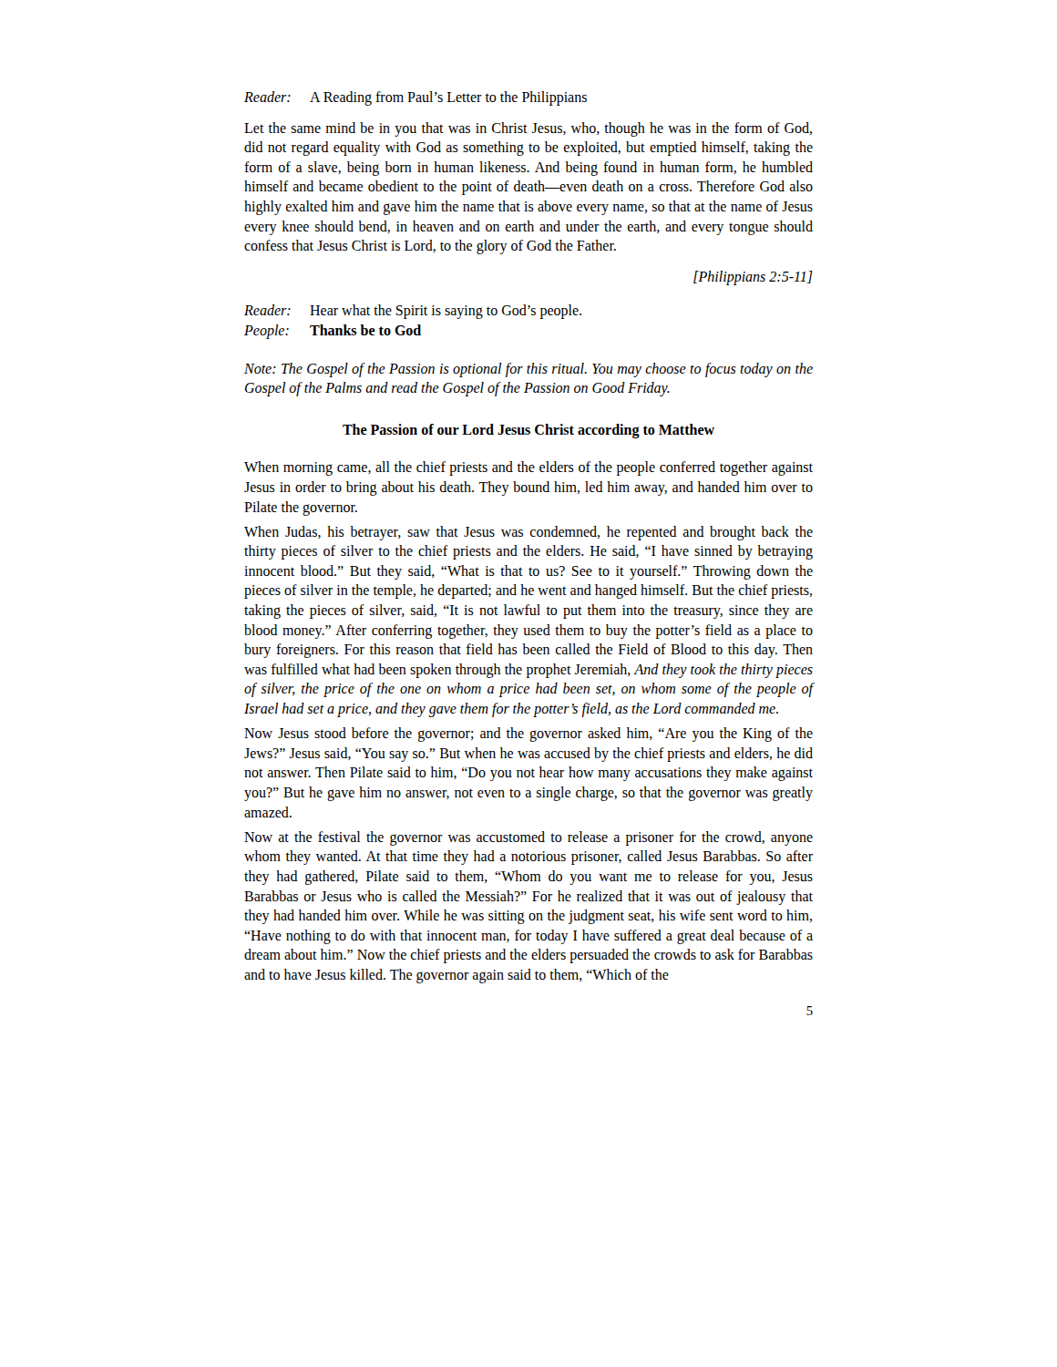Reader:
A Reading from Paul’s Letter to the Philippians
Let the same mind be in you that was in Christ Jesus, who, though he was in the form of God, did not regard equality with God as something to be exploited, but emptied himself, taking the form of a slave, being born in human likeness. And being found in human form, he humbled himself and became obedient to the point of death—even death on a cross. Therefore God also highly exalted him and gave him the name that is above every name, so that at the name of Jesus every knee should bend, in heaven and on earth and under the earth, and every tongue should confess that Jesus Christ is Lord, to the glory of God the Father.
[Philippians 2:5-11]
Reader:
Hear what the Spirit is saying to God’s people.
People:
Thanks be to God
Note: The Gospel of the Passion is optional for this ritual. You may choose to focus today on the Gospel of the Palms and read the Gospel of the Passion on Good Friday.
The Passion of our Lord Jesus Christ according to Matthew
When morning came, all the chief priests and the elders of the people conferred together against Jesus in order to bring about his death. They bound him, led him away, and handed him over to Pilate the governor.
When Judas, his betrayer, saw that Jesus was condemned, he repented and brought back the thirty pieces of silver to the chief priests and the elders. He said, “I have sinned by betraying innocent blood.” But they said, “What is that to us? See to it yourself.” Throwing down the pieces of silver in the temple, he departed; and he went and hanged himself. But the chief priests, taking the pieces of silver, said, “It is not lawful to put them into the treasury, since they are blood money.” After conferring together, they used them to buy the potter’s field as a place to bury foreigners. For this reason that field has been called the Field of Blood to this day. Then was fulfilled what had been spoken through the prophet Jeremiah, And they took the thirty pieces of silver, the price of the one on whom a price had been set, on whom some of the people of Israel had set a price, and they gave them for the potter’s field, as the Lord commanded me.
Now Jesus stood before the governor; and the governor asked him, “Are you the King of the Jews?” Jesus said, “You say so.” But when he was accused by the chief priests and elders, he did not answer. Then Pilate said to him, “Do you not hear how many accusations they make against you?” But he gave him no answer, not even to a single charge, so that the governor was greatly amazed.
Now at the festival the governor was accustomed to release a prisoner for the crowd, anyone whom they wanted. At that time they had a notorious prisoner, called Jesus Barabbas. So after they had gathered, Pilate said to them, “Whom do you want me to release for you, Jesus Barabbas or Jesus who is called the Messiah?” For he realized that it was out of jealousy that they had handed him over. While he was sitting on the judgment seat, his wife sent word to him, “Have nothing to do with that innocent man, for today I have suffered a great deal because of a dream about him.” Now the chief priests and the elders persuaded the crowds to ask for Barabbas and to have Jesus killed. The governor again said to them, “Which of the
5